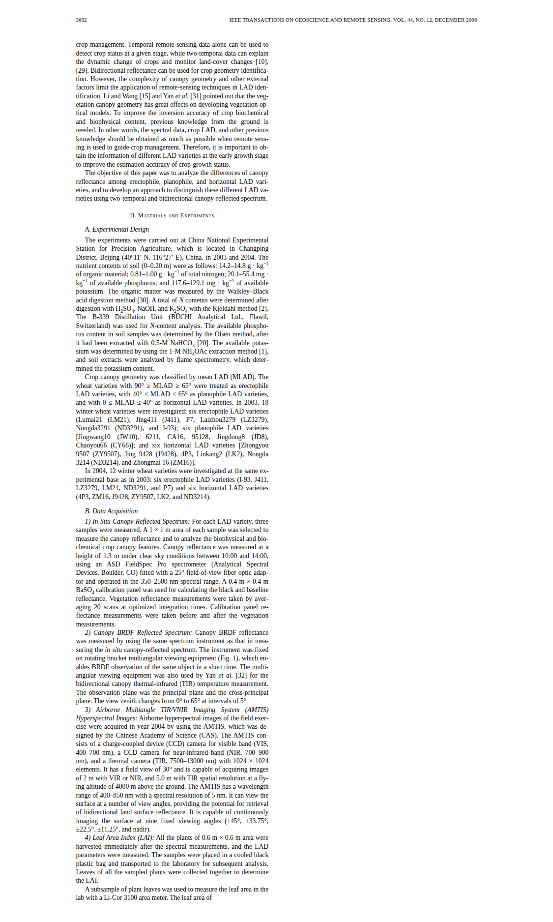3602 IEEE Transactions on Geoscience and Remote Sensing, Vol. 44, No. 12, December 2006
crop management. Temporal remote-sensing data alone can be used to detect crop status at a given stage, while two-temporal data can explain the dynamic change of crops and monitor land-cover changes [10], [29]. Bidirectional reflectance can be used for crop geometry identification. However, the complexity of canopy geometry and other external factors limit the application of remote-sensing techniques in LAD identification. Li and Wang [15] and Yan et al. [31] pointed out that the vegetation canopy geometry has great effects on developing vegetation optical models. To improve the inversion accuracy of crop biochemical and biophysical content, previous knowledge from the ground is needed. In other words, the spectral data, crop LAD, and other previous knowledge should be obtained as much as possible when remote sensing is used to guide crop management. Therefore, it is important to obtain the information of different LAD varieties at the early growth stage to improve the estimation accuracy of crop-growth status.
The objective of this paper was to analyze the differences of canopy reflectance among erectophile, planophile, and horizontal LAD varieties, and to develop an approach to distinguish these different LAD varieties using two-temporal and bidirectional canopy-reflected spectrum.
II. Materials and Experiments
A. Experimental Design
The experiments were carried out at China National Experimental Station for Precision Agriculture, which is located in Changping District, Beijing (40°11′ N, 116°27′ E), China, in 2003 and 2004. The nutrient contents of soil (0–0.20 m) were as follows: 14.2–14.8 g · kg−1 of organic material; 0.81–1.00 g · kg−1 of total nitrogen; 20.1–55.4 mg · kg−1 of available phosphorus; and 117.6–129.1 mg · kg−1 of available potassium. The organic matter was measured by the Walkley–Black acid digestion method [30]. A total of N contents were determined after digestion with H2SO4, NaOH, and K2SO4 with the Kjeldahl method [2]. The B-339 Distillation Unit (BÜCHI Analytical Ltd., Flawil, Switzerland) was used for N-content analysis. The available phosphorus content in soil samples was determined by the Olsen method, after it had been extracted with 0.5-M NaHCO3 [20]. The available potassium was determined by using the 1-M NH4OAc extraction method [1], and soil extracts were analyzed by flame spectrometry, which determined the potassium content.
Crop canopy geometry was classified by mean LAD (MLAD). The wheat varieties with 90° ≥ MLAD ≥ 65° were treated as erectophile LAD varieties, with 40° < MLAD < 65° as planophile LAD varieties, and with 0 ≤ MLAD ≤ 40° as horizontal LAD varieties. In 2003, 18 winter wheat varieties were investigated: six erectophile LAD varieties (Lumai21 (LM21), Jing411 (J411), P7, Laizhou3279 (LZ3279), Nongda3291 (ND3291), and I-93); six planophile LAD varieties [Jingwang10 (JW10), 6211, CA16, 95128, Jingdong8 (JD8), Chaoyou66 (CY66)]; and six horizontal LAD varieties [Zhongyou 9507 (ZY9507), Jing 9428 (J9428), 4P3, Linkang2 (LK2), Nongda 3214 (ND3214), and Zhongmai 16 (ZM16)].
In 2004, 12 winter wheat varieties were investigated at the same experimental base as in 2003: six erectophile LAD varieties (I-93, J411, LZ3279, LM21, ND3291, and P7) and six horizontal LAD varieties (4P3, ZM16, J9428, ZY9507, LK2, and ND3214).
B. Data Acquisition
1) In Situ Canopy-Reflected Spectrum: For each LAD variety, three samples were measured. A 1 × 1 m area of each sample was selected to measure the canopy reflectance and to analyze the biophysical and biochemical crop canopy features. Canopy reflectance was measured at a height of 1.3 m under clear sky conditions between 10:00 and 14:00, using an ASD FieldSpec Pro spectrometer (Analytical Spectral Devices, Boulder, CO) fitted with a 25° field-of-view fiber optic adaptor and operated in the 350–2500-nm spectral range. A 0.4 m × 0.4 m BaSO4 calibration panel was used for calculating the black and baseline reflectance. Vegetation reflectance measurements were taken by averaging 20 scans at optimized integration times. Calibration panel reflectance measurements were taken before and after the vegetation measurements.
2) Canopy BRDF Reflected Spectrum: Canopy BRDF reflectance was measured by using the same spectrum instrument as that in measuring the in situ canopy-reflected spectrum. The instrument was fixed on rotating bracket multiangular viewing equipment (Fig. 1), which enables BRDF observation of the same object in a short time. The multiangular viewing equipment was also used by Yan et al. [32] for the bidirectional canopy thermal-infrared (TIR) temperature measurement. The observation plane was the principal plane and the cross-principal plane. The view zenith changes from 0° to 65° at intervals of 5°.
3) Airborne Multiangle TIR/VNIR Imaging System (AMTIS) Hyperspectral Images: Airborne hyperspectral images of the field exercise were acquired in year 2004 by using the AMTIS, which was designed by the Chinese Academy of Science (CAS). The AMTIS consists of a charge-coupled device (CCD) camera for visible band (VIS, 400–700 nm), a CCD camera for near-infrared band (NIR, 700–900 nm), and a thermal camera (TIR, 7500–13000 nm) with 1024 × 1024 elements. It has a field view of 30° and is capable of acquiring images of 2 m with VIR or NIR, and 5.0 m with TIR spatial resolution at a flying altitude of 4000 m above the ground. The AMTIS has a wavelength range of 400–850 nm with a spectral resolution of 5 nm. It can view the surface at a number of view angles, providing the potential for retrieval of bidirectional land surface reflectance. It is capable of continuously imaging the surface at nine fixed viewing angles (±45°, ±33.75°, ±22.5°, ±11.25°, and nadir).
4) Leaf Area Index (LAI): All the plants of 0.6 m × 0.6 m area were harvested immediately after the spectral measurements, and the LAD parameters were measured. The samples were placed in a cooled black plastic bag and transported to the laboratory for subsequent analysis. Leaves of all the sampled plants were collected together to determine the LAI.
A subsample of plant leaves was used to measure the leaf area in the lab with a Li-Cor 3100 area meter. The leaf area of